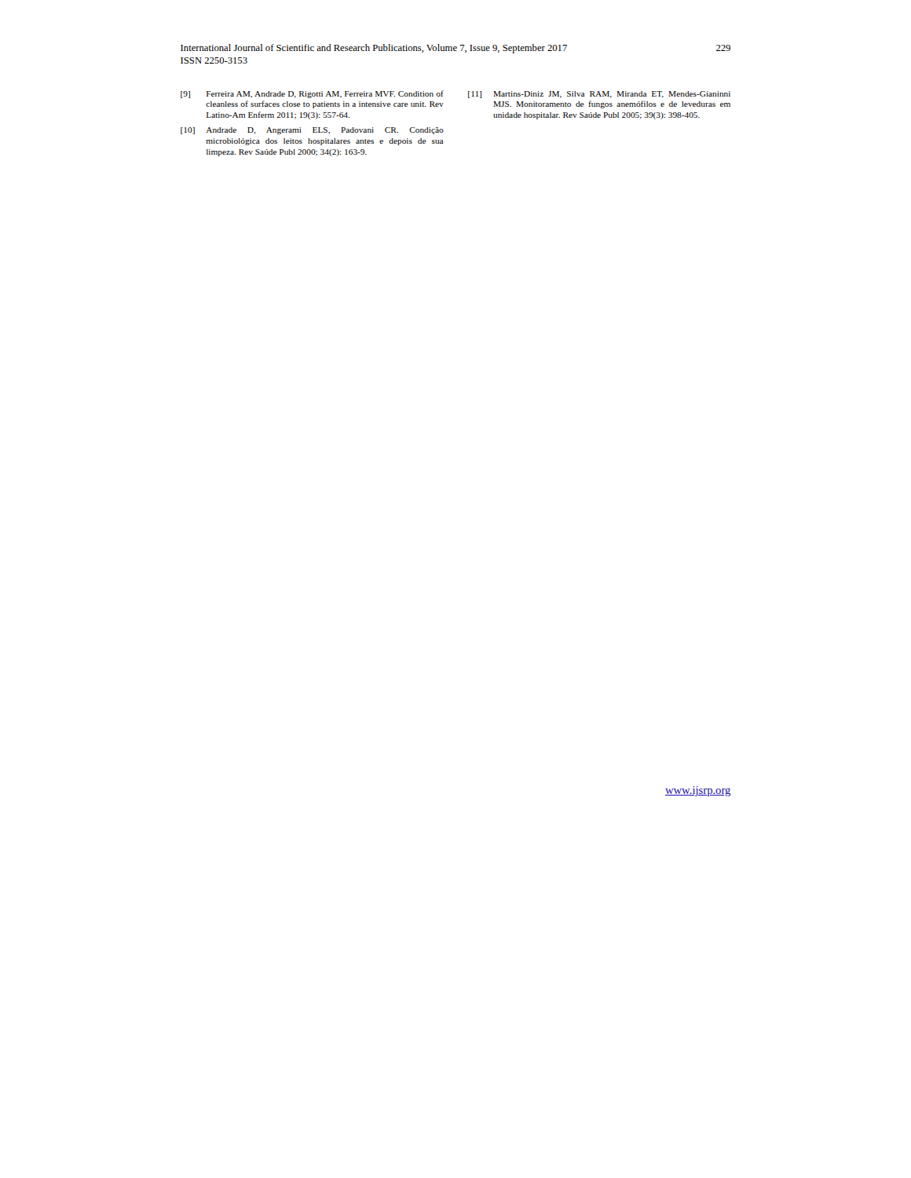229 International Journal of Scientific and Research Publications, Volume 7, Issue 9, September 2017 ISSN 2250-3153
[9] Ferreira AM, Andrade D, Rigotti AM, Ferreira MVF. Condition of cleanless of surfaces close to patients in a intensive care unit. Rev Latino-Am Enferm 2011; 19(3): 557-64.
[10] Andrade D, Angerami ELS, Padovani CR. Condição microbiológica dos leitos hospitalares antes e depois de sua limpeza. Rev Saúde Publ 2000; 34(2): 163-9.
[11] Martins-Diniz JM, Silva RAM, Miranda ET, Mendes-Gianinni MJS. Monitoramento de fungos anemófilos e de leveduras em unidade hospitalar. Rev Saúde Publ 2005; 39(3): 398-405.
www.ijsrp.org